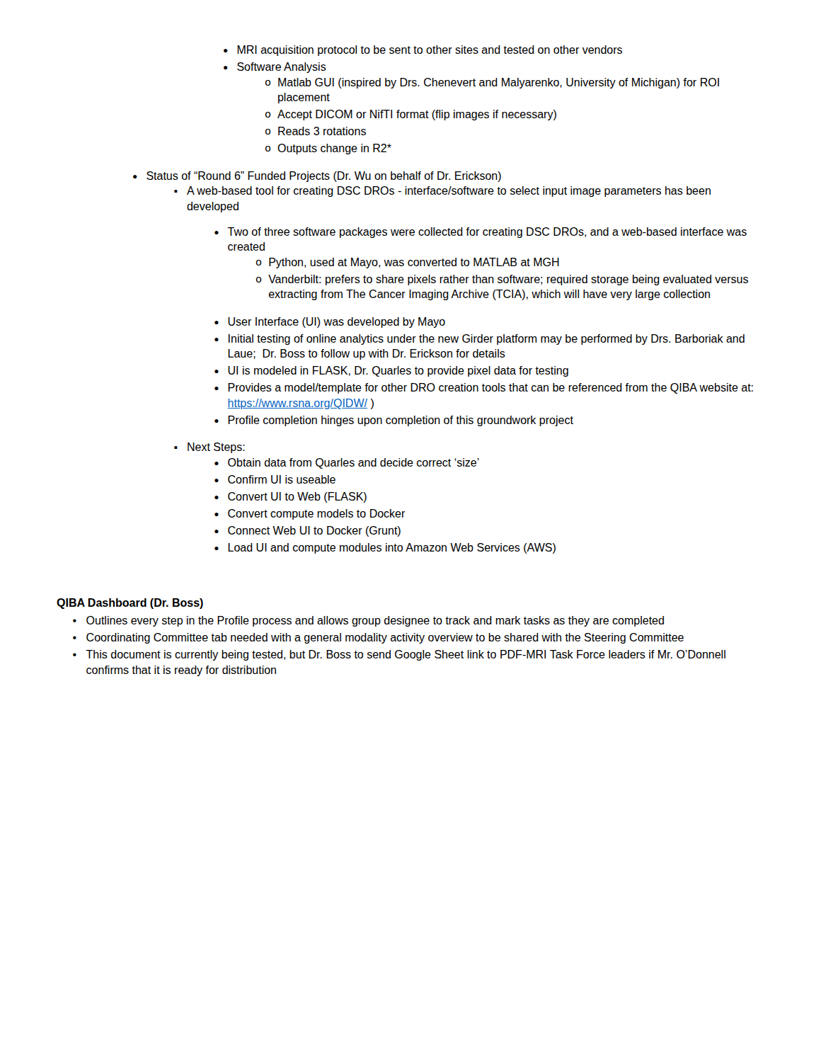MRI acquisition protocol to be sent to other sites and tested on other vendors
Software Analysis
Matlab GUI (inspired by Drs. Chenevert and Malyarenko, University of Michigan) for ROI placement
Accept DICOM or NifTI format (flip images if necessary)
Reads 3 rotations
Outputs change in R2*
Status of “Round 6” Funded Projects (Dr. Wu on behalf of Dr. Erickson)
A web-based tool for creating DSC DROs - interface/software to select input image parameters has been developed
Two of three software packages were collected for creating DSC DROs, and a web-based interface was created
Python, used at Mayo, was converted to MATLAB at MGH
Vanderbilt: prefers to share pixels rather than software; required storage being evaluated versus extracting from The Cancer Imaging Archive (TCIA), which will have very large collection
User Interface (UI) was developed by Mayo
Initial testing of online analytics under the new Girder platform may be performed by Drs. Barboriak and Laue; Dr. Boss to follow up with Dr. Erickson for details
UI is modeled in FLASK, Dr. Quarles to provide pixel data for testing
Provides a model/template for other DRO creation tools that can be referenced from the QIBA website at: https://www.rsna.org/QIDW/ )
Profile completion hinges upon completion of this groundwork project
Next Steps:
Obtain data from Quarles and decide correct ‘size’
Confirm UI is useable
Convert UI to Web (FLASK)
Convert compute models to Docker
Connect Web UI to Docker (Grunt)
Load UI and compute modules into Amazon Web Services (AWS)
QIBA Dashboard (Dr. Boss)
Outlines every step in the Profile process and allows group designee to track and mark tasks as they are completed
Coordinating Committee tab needed with a general modality activity overview to be shared with the Steering Committee
This document is currently being tested, but Dr. Boss to send Google Sheet link to PDF-MRI Task Force leaders if Mr. O’Donnell confirms that it is ready for distribution